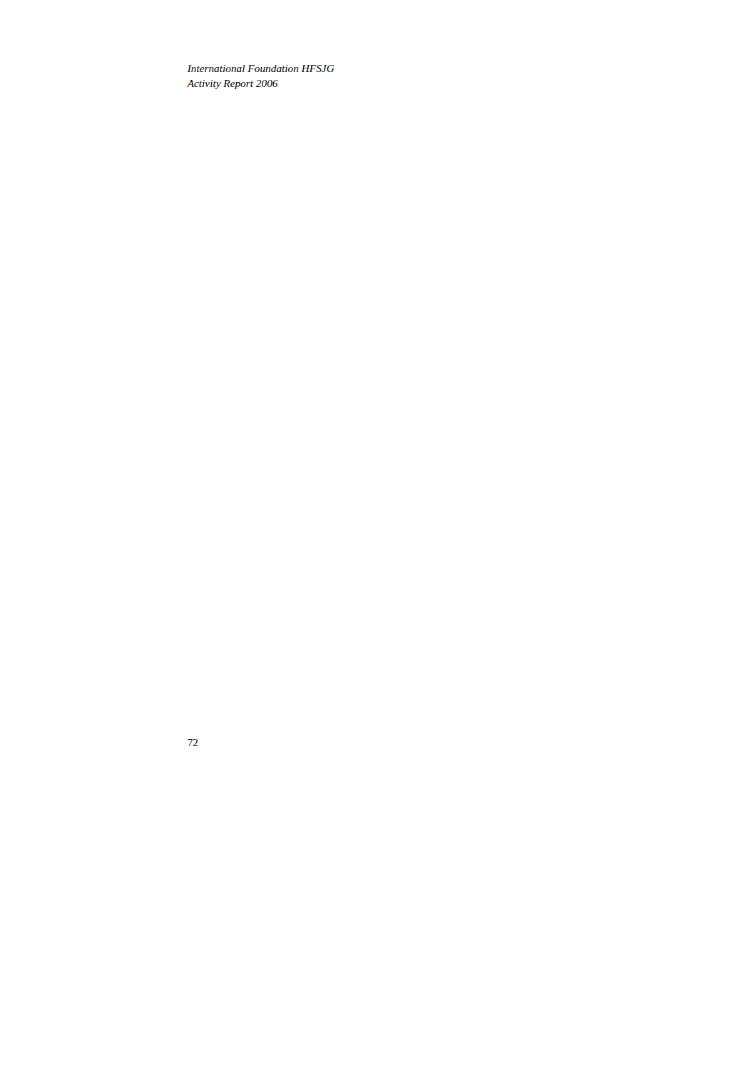International Foundation HFSJG
Activity Report 2006
72